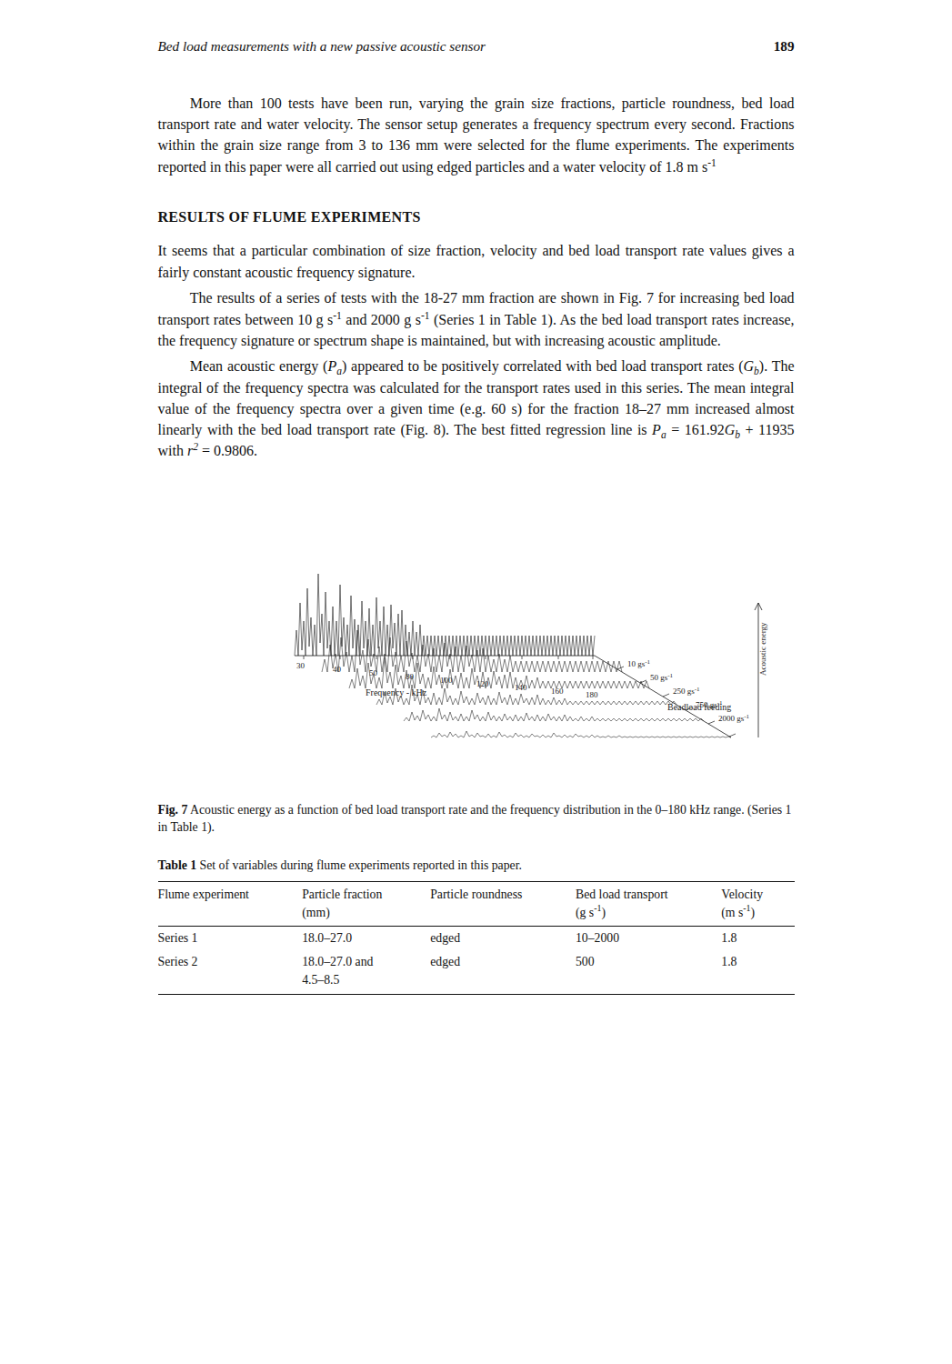Bed load measurements with a new passive acoustic sensor 189
More than 100 tests have been run, varying the grain size fractions, particle roundness, bed load transport rate and water velocity. The sensor setup generates a frequency spectrum every second. Fractions within the grain size range from 3 to 136 mm were selected for the flume experiments. The experiments reported in this paper were all carried out using edged particles and a water velocity of 1.8 m s-1
Results of flume experiments
It seems that a particular combination of size fraction, velocity and bed load transport rate values gives a fairly constant acoustic frequency signature.
The results of a series of tests with the 18-27 mm fraction are shown in Fig. 7 for increasing bed load transport rates between 10 g s-1 and 2000 g s-1 (Series 1 in Table 1). As the bed load transport rates increase, the frequency signature or spectrum shape is maintained, but with increasing acoustic amplitude.
Mean acoustic energy (Pa) appeared to be positively correlated with bed load transport rates (Gb). The integral of the frequency spectra was calculated for the transport rates used in this series. The mean integral value of the frequency spectra over a given time (e.g. 60 s) for the fraction 18–27 mm increased almost linearly with the bed load transport rate (Fig. 8). The best fitted regression line is Pa = 161.92Gb + 11935 with r2 = 0.9806.
30 40 50 80 100 120 140 160 180 Frequency - kHz 10 gs-1 50 gs-1 250 gs-1 750 gs-1 2000 gs-1 Beadload feeding Acoustic energy
Fig. 7 Acoustic energy as a function of bed load transport rate and the frequency distribution in the 0–180 kHz range. (Series 1 in Table 1).
Table 1 Set of variables during flume experiments reported in this paper.
| Flume experiment | Particle fraction (mm) | Particle roundness | Bed load transport (g s -1 ) | Velocity (m s -1 ) |
| --- | --- | --- | --- | --- |
| Series 1 | 18.0–27.0 | edged | 10–2000 | 1.8 |
| Series 2 | 18.0–27.0 and 4.5–8.5 | edged | 500 | 1.8 |